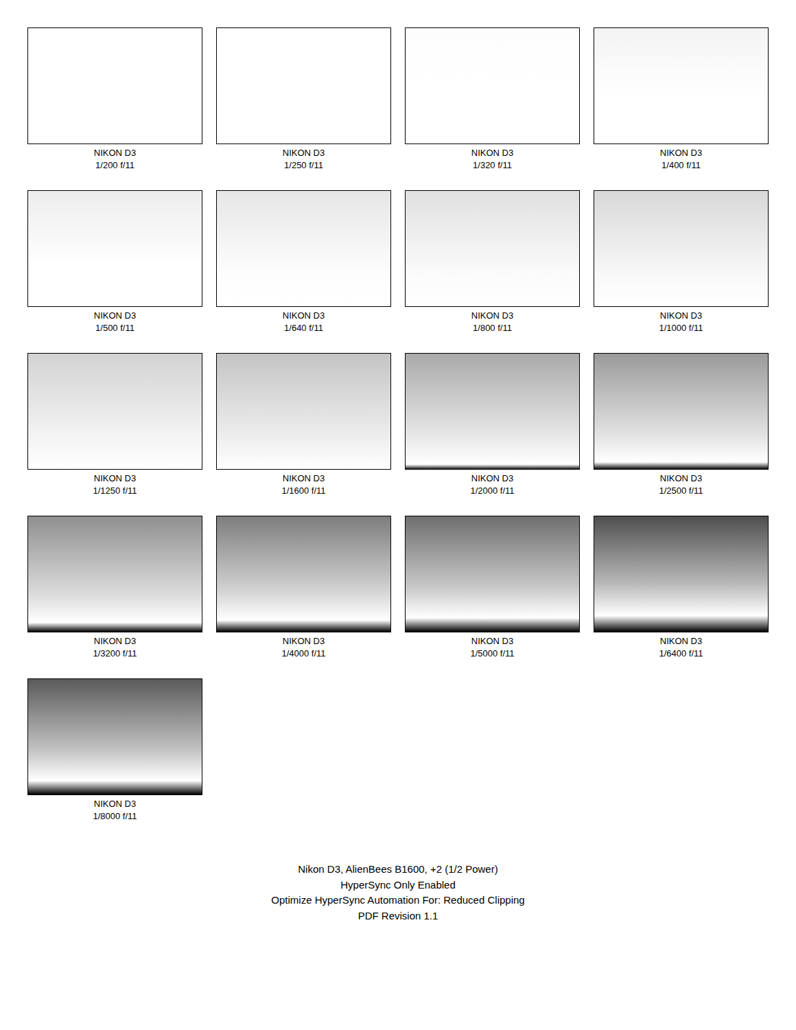| NIKON D3 1/200 f/11 | NIKON D3 1/250 f/11 | NIKON D3 1/320 f/11 | NIKON D3 1/400 f/11 |
| NIKON D3 1/500 f/11 | NIKON D3 1/640 f/11 | NIKON D3 1/800 f/11 | NIKON D3 1/1000 f/11 |
| NIKON D3 1/1250 f/11 | NIKON D3 1/1600 f/11 | NIKON D3 1/2000 f/11 | NIKON D3 1/2500 f/11 |
| NIKON D3 1/3200 f/11 | NIKON D3 1/4000 f/11 | NIKON D3 1/5000 f/11 | NIKON D3 1/6400 f/11 |
| NIKON D3 1/8000 f/11 | | | |
Nikon D3, AlienBees B1600, +2 (1/2 Power)
HyperSync Only Enabled
Optimize HyperSync Automation For: Reduced Clipping
PDF Revision 1.1